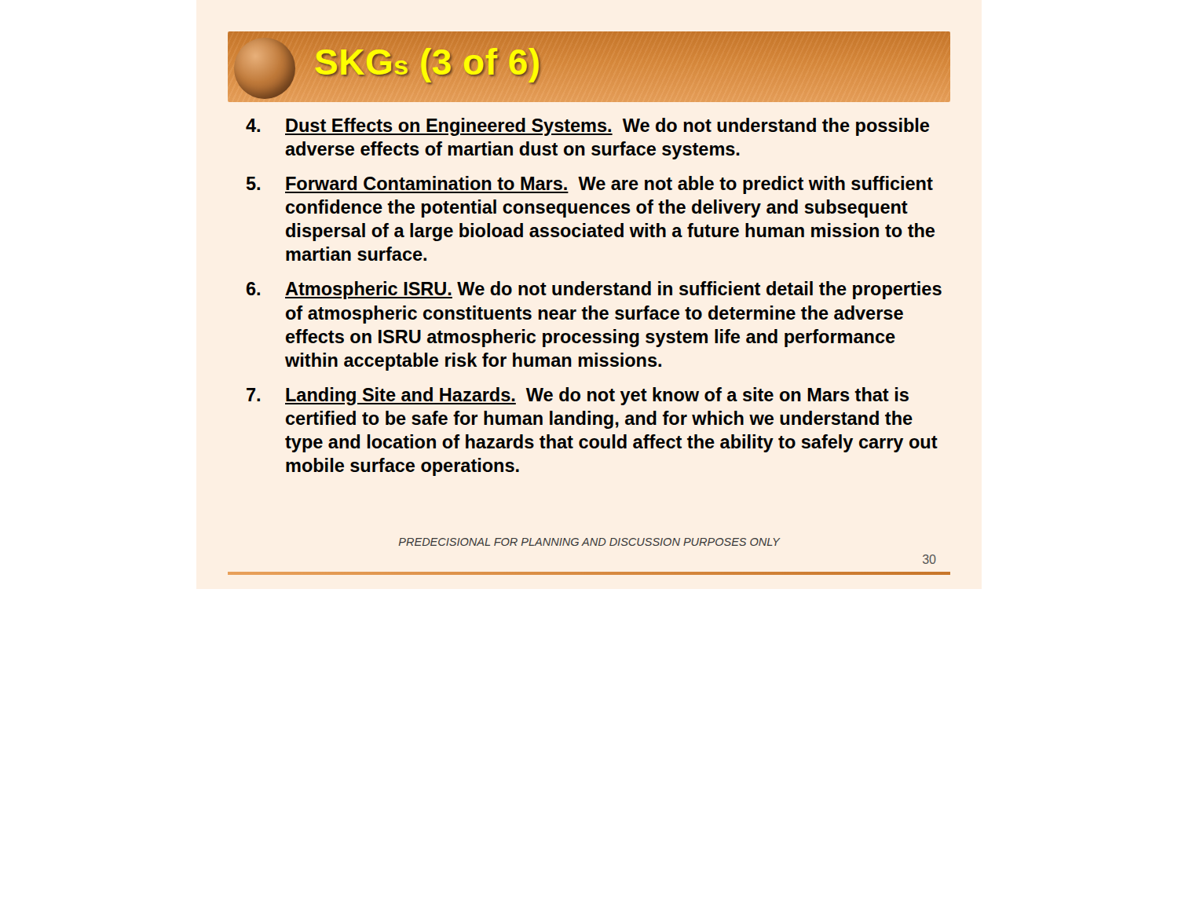SKGs (3 of 6)
Dust Effects on Engineered Systems. We do not understand the possible adverse effects of martian dust on surface systems.
Forward Contamination to Mars. We are not able to predict with sufficient confidence the potential consequences of the delivery and subsequent dispersal of a large bioload associated with a future human mission to the martian surface.
Atmospheric ISRU. We do not understand in sufficient detail the properties of atmospheric constituents near the surface to determine the adverse effects on ISRU atmospheric processing system life and performance within acceptable risk for human missions.
Landing Site and Hazards. We do not yet know of a site on Mars that is certified to be safe for human landing, and for which we understand the type and location of hazards that could affect the ability to safely carry out mobile surface operations.
PREDECISIONAL FOR PLANNING AND DISCUSSION PURPOSES ONLY
30